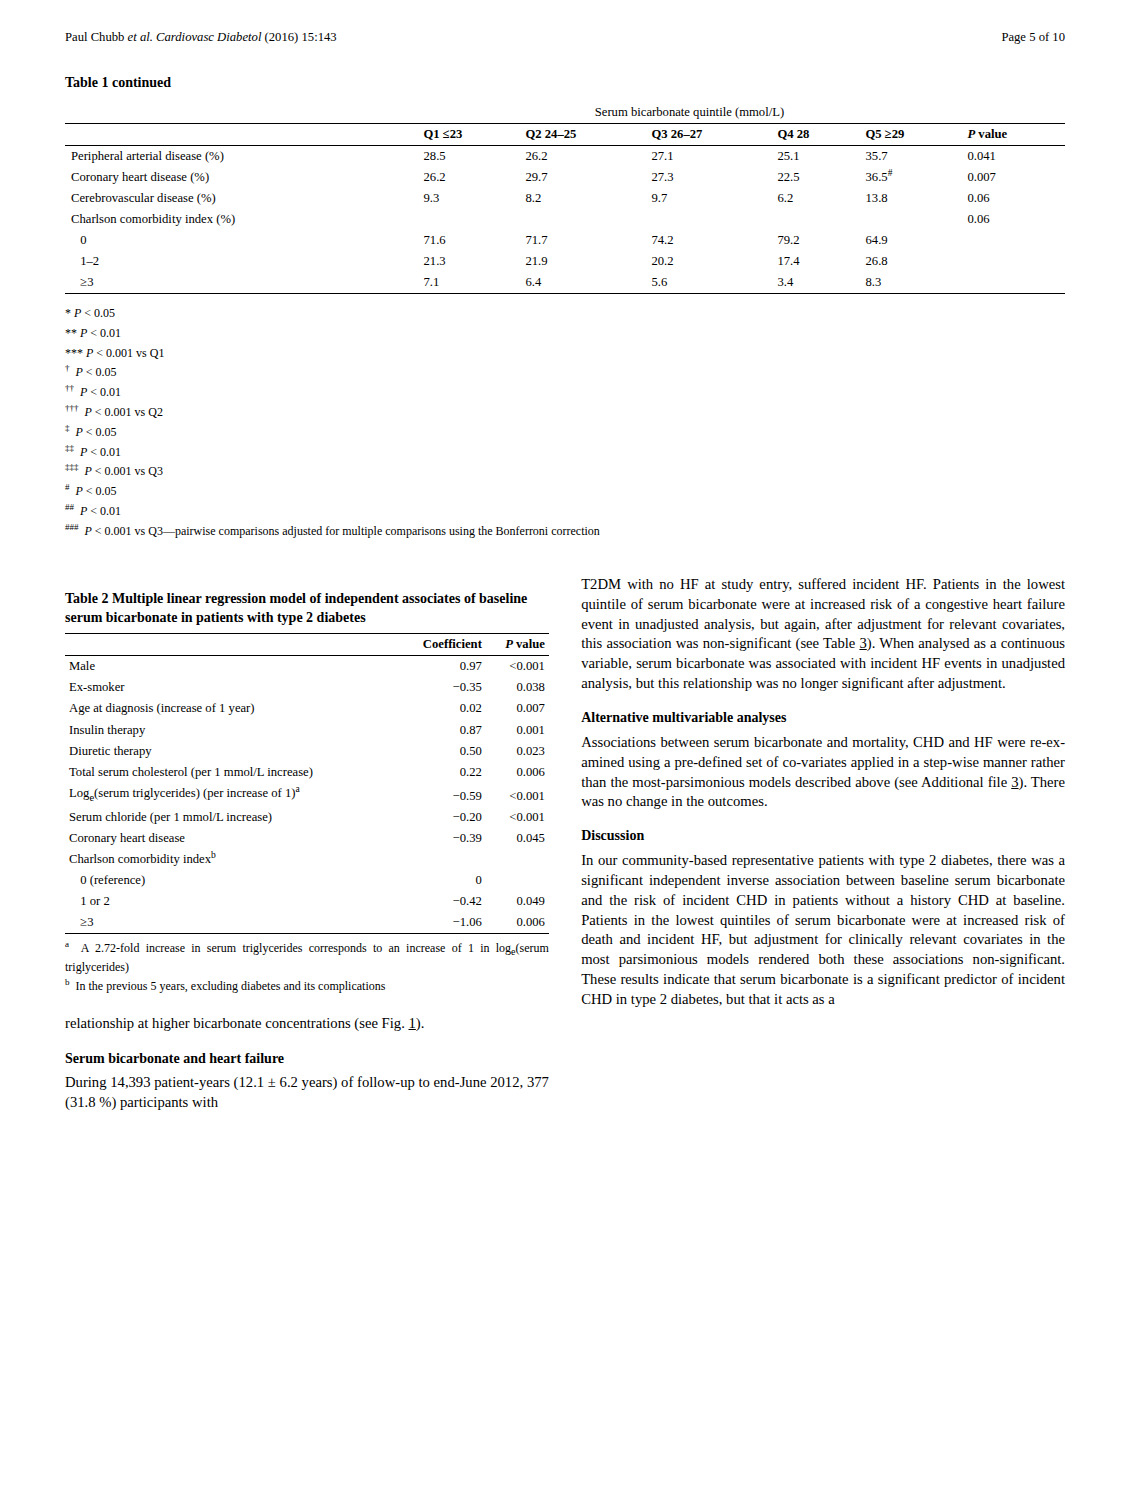Paul Chubb et al. Cardiovasc Diabetol (2016) 15:143
Page 5 of 10
Table 1 continued
| | Serum bicarbonate quintile (mmol/L) | |
| --- | --- | --- |
| | Q1 ≤23 | Q2 24–25 | Q3 26–27 | Q4 28 | Q5 ≥29 | P value |
| Peripheral arterial disease (%) | 28.5 | 26.2 | 27.1 | 25.1 | 35.7 | 0.041 |
| Coronary heart disease (%) | 26.2 | 29.7 | 27.3 | 22.5 | 36.5 # | 0.007 |
| Cerebrovascular disease (%) | 9.3 | 8.2 | 9.7 | 6.2 | 13.8 | 0.06 |
| Charlson comorbidity index (%) | | | | | | 0.06 |
| 0 | 71.6 | 71.7 | 74.2 | 79.2 | 64.9 | |
| 1–2 | 21.3 | 21.9 | 20.2 | 17.4 | 26.8 | |
| ≥3 | 7.1 | 6.4 | 5.6 | 3.4 | 8.3 | |
* P < 0.05
** P < 0.01
*** P < 0.001 vs Q1
† P < 0.05
†† P < 0.01
††† P < 0.001 vs Q2
‡ P < 0.05
‡‡ P < 0.01
‡‡‡ P < 0.001 vs Q3
# P < 0.05
## P < 0.01
### P < 0.001 vs Q3—pairwise comparisons adjusted for multiple comparisons using the Bonferroni correction
Table 2 Multiple linear regression model of independent associates of baseline serum bicarbonate in patients with type 2 diabetes
| | Coefficient | P value |
| --- | --- | --- |
| Male | 0.97 | <0.001 |
| Ex-smoker | −0.35 | 0.038 |
| Age at diagnosis (increase of 1 year) | 0.02 | 0.007 |
| Insulin therapy | 0.87 | 0.001 |
| Diuretic therapy | 0.50 | 0.023 |
| Total serum cholesterol (per 1 mmol/L increase) | 0.22 | 0.006 |
| Log e (serum triglycerides) (per increase of 1) a | −0.59 | <0.001 |
| Serum chloride (per 1 mmol/L increase) | −0.20 | <0.001 |
| Coronary heart disease | −0.39 | 0.045 |
| Charlson comorbidity index b | | |
| 0 (reference) | 0 | |
| 1 or 2 | −0.42 | 0.049 |
| ≥3 | −1.06 | 0.006 |
a A 2.72-fold increase in serum triglycerides corresponds to an increase of 1 in loge(serum triglycerides)
b In the previous 5 years, excluding diabetes and its complications
relationship at higher bicarbonate concentrations (see Fig. 1).
Serum bicarbonate and heart failure
During 14,393 patient-years (12.1 ± 6.2 years) of follow-up to end-June 2012, 377 (31.8 %) participants with
T2DM with no HF at study entry, suffered incident HF. Patients in the lowest quintile of serum bicarbonate were at increased risk of a congestive heart failure event in unadjusted analysis, but again, after adjustment for relevant covariates, this association was non-significant (see Table 3). When analysed as a continuous variable, serum bicarbonate was associated with incident HF events in unadjusted analysis, but this relationship was no longer significant after adjustment.
Alternative multivariable analyses
Associations between serum bicarbonate and mortality, CHD and HF were re-examined using a pre-defined set of co-variates applied in a step-wise manner rather than the most-parsimonious models described above (see Additional file 3). There was no change in the outcomes.
Discussion
In our community-based representative patients with type 2 diabetes, there was a significant independent inverse association between baseline serum bicarbonate and the risk of incident CHD in patients without a history CHD at baseline. Patients in the lowest quintiles of serum bicarbonate were at increased risk of death and incident HF, but adjustment for clinically relevant covariates in the most parsimonious models rendered both these associations non-significant. These results indicate that serum bicarbonate is a significant predictor of incident CHD in type 2 diabetes, but that it acts as a